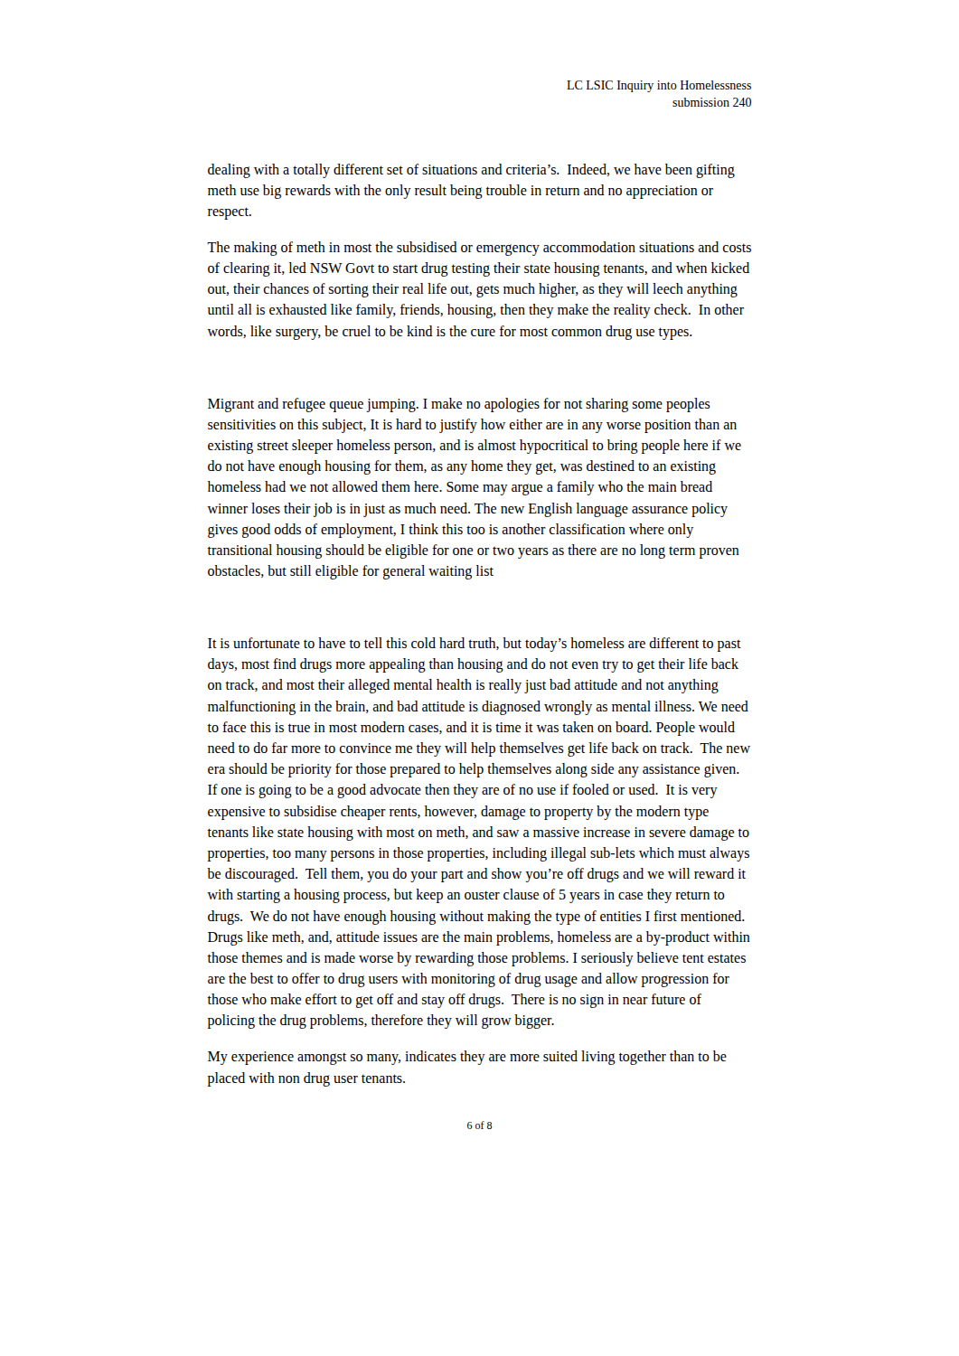LC LSIC Inquiry into Homelessness
submission 240
dealing with a totally different set of situations and criteria’s. Indeed, we have been gifting meth use big rewards with the only result being trouble in return and no appreciation or respect.
The making of meth in most the subsidised or emergency accommodation situations and costs of clearing it, led NSW Govt to start drug testing their state housing tenants, and when kicked out, their chances of sorting their real life out, gets much higher, as they will leech anything until all is exhausted like family, friends, housing, then they make the reality check. In other words, like surgery, be cruel to be kind is the cure for most common drug use types.
Migrant and refugee queue jumping. I make no apologies for not sharing some peoples sensitivities on this subject, It is hard to justify how either are in any worse position than an existing street sleeper homeless person, and is almost hypocritical to bring people here if we do not have enough housing for them, as any home they get, was destined to an existing homeless had we not allowed them here. Some may argue a family who the main bread winner loses their job is in just as much need. The new English language assurance policy gives good odds of employment, I think this too is another classification where only transitional housing should be eligible for one or two years as there are no long term proven obstacles, but still eligible for general waiting list
It is unfortunate to have to tell this cold hard truth, but today’s homeless are different to past days, most find drugs more appealing than housing and do not even try to get their life back on track, and most their alleged mental health is really just bad attitude and not anything malfunctioning in the brain, and bad attitude is diagnosed wrongly as mental illness. We need to face this is true in most modern cases, and it is time it was taken on board. People would need to do far more to convince me they will help themselves get life back on track. The new era should be priority for those prepared to help themselves along side any assistance given. If one is going to be a good advocate then they are of no use if fooled or used. It is very expensive to subsidise cheaper rents, however, damage to property by the modern type tenants like state housing with most on meth, and saw a massive increase in severe damage to properties, too many persons in those properties, including illegal sub-lets which must always be discouraged. Tell them, you do your part and show you’re off drugs and we will reward it with starting a housing process, but keep an ouster clause of 5 years in case they return to drugs. We do not have enough housing without making the type of entities I first mentioned. Drugs like meth, and, attitude issues are the main problems, homeless are a by-product within those themes and is made worse by rewarding those problems. I seriously believe tent estates are the best to offer to drug users with monitoring of drug usage and allow progression for those who make effort to get off and stay off drugs. There is no sign in near future of policing the drug problems, therefore they will grow bigger.
My experience amongst so many, indicates they are more suited living together than to be placed with non drug user tenants.
6 of 8